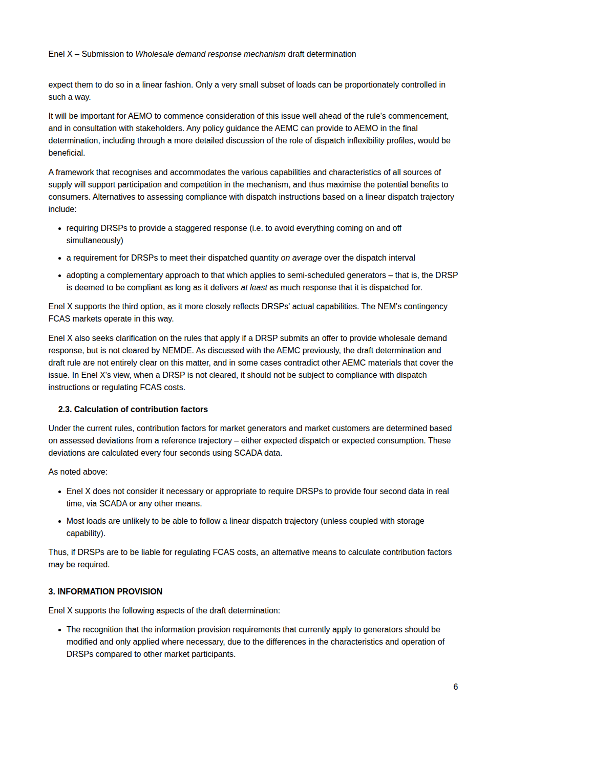Enel X – Submission to Wholesale demand response mechanism draft determination
expect them to do so in a linear fashion. Only a very small subset of loads can be proportionately controlled in such a way.
It will be important for AEMO to commence consideration of this issue well ahead of the rule's commencement, and in consultation with stakeholders. Any policy guidance the AEMC can provide to AEMO in the final determination, including through a more detailed discussion of the role of dispatch inflexibility profiles, would be beneficial.
A framework that recognises and accommodates the various capabilities and characteristics of all sources of supply will support participation and competition in the mechanism, and thus maximise the potential benefits to consumers. Alternatives to assessing compliance with dispatch instructions based on a linear dispatch trajectory include:
requiring DRSPs to provide a staggered response (i.e. to avoid everything coming on and off simultaneously)
a requirement for DRSPs to meet their dispatched quantity on average over the dispatch interval
adopting a complementary approach to that which applies to semi-scheduled generators – that is, the DRSP is deemed to be compliant as long as it delivers at least as much response that it is dispatched for.
Enel X supports the third option, as it more closely reflects DRSPs' actual capabilities. The NEM's contingency FCAS markets operate in this way.
Enel X also seeks clarification on the rules that apply if a DRSP submits an offer to provide wholesale demand response, but is not cleared by NEMDE. As discussed with the AEMC previously, the draft determination and draft rule are not entirely clear on this matter, and in some cases contradict other AEMC materials that cover the issue. In Enel X's view, when a DRSP is not cleared, it should not be subject to compliance with dispatch instructions or regulating FCAS costs.
2.3. Calculation of contribution factors
Under the current rules, contribution factors for market generators and market customers are determined based on assessed deviations from a reference trajectory – either expected dispatch or expected consumption. These deviations are calculated every four seconds using SCADA data.
As noted above:
Enel X does not consider it necessary or appropriate to require DRSPs to provide four second data in real time, via SCADA or any other means.
Most loads are unlikely to be able to follow a linear dispatch trajectory (unless coupled with storage capability).
Thus, if DRSPs are to be liable for regulating FCAS costs, an alternative means to calculate contribution factors may be required.
3. INFORMATION PROVISION
Enel X supports the following aspects of the draft determination:
The recognition that the information provision requirements that currently apply to generators should be modified and only applied where necessary, due to the differences in the characteristics and operation of DRSPs compared to other market participants.
6